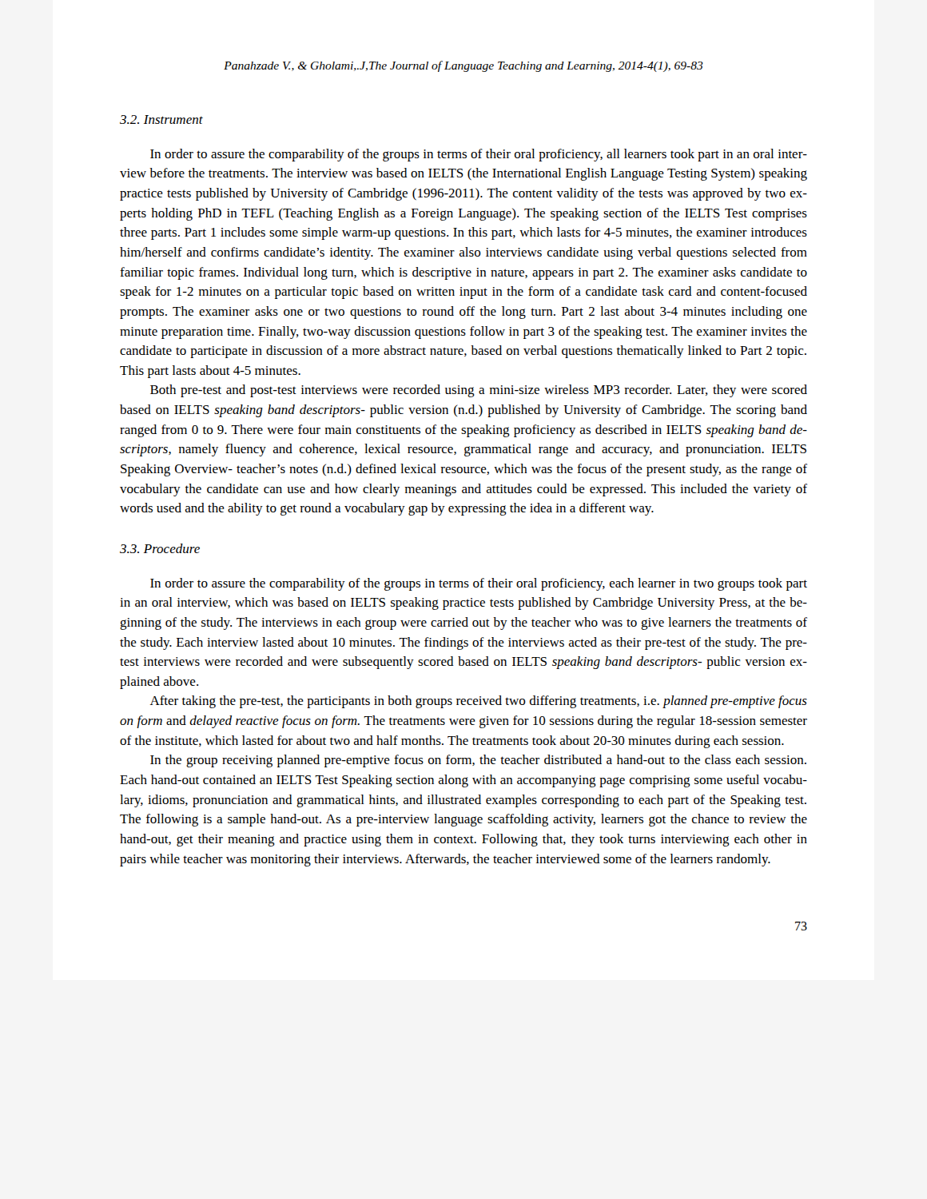Panahzade V., & Gholami,.J,The Journal of Language Teaching and Learning, 2014-4(1), 69-83
3.2. Instrument
In order to assure the comparability of the groups in terms of their oral proficiency, all learners took part in an oral interview before the treatments. The interview was based on IELTS (the International English Language Testing System) speaking practice tests published by University of Cambridge (1996-2011). The content validity of the tests was approved by two experts holding PhD in TEFL (Teaching English as a Foreign Language). The speaking section of the IELTS Test comprises three parts. Part 1 includes some simple warm-up questions. In this part, which lasts for 4-5 minutes, the examiner introduces him/herself and confirms candidate’s identity. The examiner also interviews candidate using verbal questions selected from familiar topic frames. Individual long turn, which is descriptive in nature, appears in part 2. The examiner asks candidate to speak for 1-2 minutes on a particular topic based on written input in the form of a candidate task card and content-focused prompts. The examiner asks one or two questions to round off the long turn. Part 2 last about 3-4 minutes including one minute preparation time. Finally, two-way discussion questions follow in part 3 of the speaking test. The examiner invites the candidate to participate in discussion of a more abstract nature, based on verbal questions thematically linked to Part 2 topic. This part lasts about 4-5 minutes.
Both pre-test and post-test interviews were recorded using a mini-size wireless MP3 recorder. Later, they were scored based on IELTS speaking band descriptors- public version (n.d.) published by University of Cambridge. The scoring band ranged from 0 to 9. There were four main constituents of the speaking proficiency as described in IELTS speaking band descriptors, namely fluency and coherence, lexical resource, grammatical range and accuracy, and pronunciation. IELTS Speaking Overview- teacher’s notes (n.d.) defined lexical resource, which was the focus of the present study, as the range of vocabulary the candidate can use and how clearly meanings and attitudes could be expressed. This included the variety of words used and the ability to get round a vocabulary gap by expressing the idea in a different way.
3.3. Procedure
In order to assure the comparability of the groups in terms of their oral proficiency, each learner in two groups took part in an oral interview, which was based on IELTS speaking practice tests published by Cambridge University Press, at the beginning of the study. The interviews in each group were carried out by the teacher who was to give learners the treatments of the study. Each interview lasted about 10 minutes. The findings of the interviews acted as their pre-test of the study. The pre-test interviews were recorded and were subsequently scored based on IELTS speaking band descriptors- public version explained above.
After taking the pre-test, the participants in both groups received two differing treatments, i.e. planned pre-emptive focus on form and delayed reactive focus on form. The treatments were given for 10 sessions during the regular 18-session semester of the institute, which lasted for about two and half months. The treatments took about 20-30 minutes during each session.
In the group receiving planned pre-emptive focus on form, the teacher distributed a hand-out to the class each session. Each hand-out contained an IELTS Test Speaking section along with an accompanying page comprising some useful vocabulary, idioms, pronunciation and grammatical hints, and illustrated examples corresponding to each part of the Speaking test. The following is a sample hand-out. As a pre-interview language scaffolding activity, learners got the chance to review the hand-out, get their meaning and practice using them in context. Following that, they took turns interviewing each other in pairs while teacher was monitoring their interviews. Afterwards, the teacher interviewed some of the learners randomly.
73